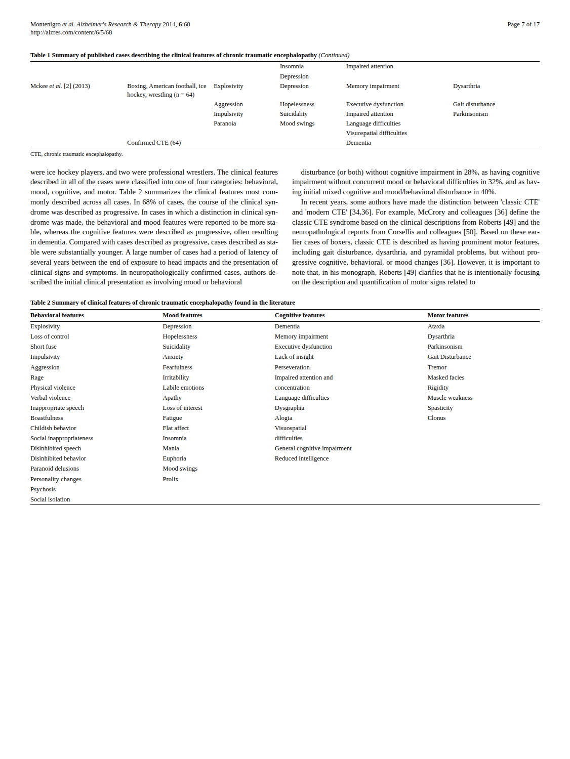Montenigro et al. Alzheimer's Research & Therapy 2014, 6:68
http://alzres.com/content/6/5/68
Page 7 of 17
Table 1 Summary of published cases describing the clinical features of chronic traumatic encephalopathy (Continued)
| | | | Insomnia | Impaired attention | |
| | | | Depression | | |
| Mckee et al. [2] (2013) | Boxing, American football, ice hockey, wrestling (n = 64) | Explosivity | Depression | Memory impairment | Dysarthria |
| | | Aggression | Hopelessness | Executive dysfunction | Gait disturbance |
| | | Impulsivity | Suicidality | Impaired attention | Parkinsonism |
| | | Paranoia | Mood swings | Language difficulties | |
| | | | | Visuospatial difficulties | |
| | Confirmed CTE (64) | | | Dementia | |
CTE, chronic traumatic encephalopathy.
were ice hockey players, and two were professional wrestlers. The clinical features described in all of the cases were classified into one of four categories: behavioral, mood, cognitive, and motor. Table 2 summarizes the clinical features most commonly described across all cases. In 68% of cases, the course of the clinical syndrome was described as progressive. In cases in which a distinction in clinical syndrome was made, the behavioral and mood features were reported to be more stable, whereas the cognitive features were described as progressive, often resulting in dementia. Compared with cases described as progressive, cases described as stable were substantially younger. A large number of cases had a period of latency of several years between the end of exposure to head impacts and the presentation of clinical signs and symptoms. In neuropathologically confirmed cases, authors described the initial clinical presentation as involving mood or behavioral
disturbance (or both) without cognitive impairment in 28%, as having cognitive impairment without concurrent mood or behavioral difficulties in 32%, and as having initial mixed cognitive and mood/behavioral disturbance in 40%.
In recent years, some authors have made the distinction between 'classic CTE' and 'modern CTE' [34,36]. For example, McCrory and colleagues [36] define the classic CTE syndrome based on the clinical descriptions from Roberts [49] and the neuropathological reports from Corsellis and colleagues [50]. Based on these earlier cases of boxers, classic CTE is described as having prominent motor features, including gait disturbance, dysarthria, and pyramidal problems, but without progressive cognitive, behavioral, or mood changes [36]. However, it is important to note that, in his monograph, Roberts [49] clarifies that he is intentionally focusing on the description and quantification of motor signs related to
Table 2 Summary of clinical features of chronic traumatic encephalopathy found in the literature
| Behavioral features | Mood features | Cognitive features | Motor features |
| --- | --- | --- | --- |
| Explosivity | Depression | Dementia | Ataxia |
| Loss of control | Hopelessness | Memory impairment | Dysarthria |
| Short fuse | Suicidality | Executive dysfunction | Parkinsonism |
| Impulsivity | Anxiety | Lack of insight | Gait Disturbance |
| Aggression | Fearfulness | Perseveration | Tremor |
| Rage | Irritability | Impaired attention and | Masked facies |
| Physical violence | Labile emotions | concentration | Rigidity |
| Verbal violence | Apathy | Language difficulties | Muscle weakness |
| Inappropriate speech | Loss of interest | Dysgraphia | Spasticity |
| Boastfulness | Fatigue | Alogia | Clonus |
| Childish behavior | Flat affect | Visuospatial | |
| Social inappropriateness | Insomnia | difficulties | |
| Disinhibited speech | Mania | General cognitive impairment | |
| Disinhibited behavior | Euphoria | Reduced intelligence | |
| Paranoid delusions | Mood swings | | |
| Personality changes | Prolix | | |
| Psychosis | | | |
| Social isolation | | | |